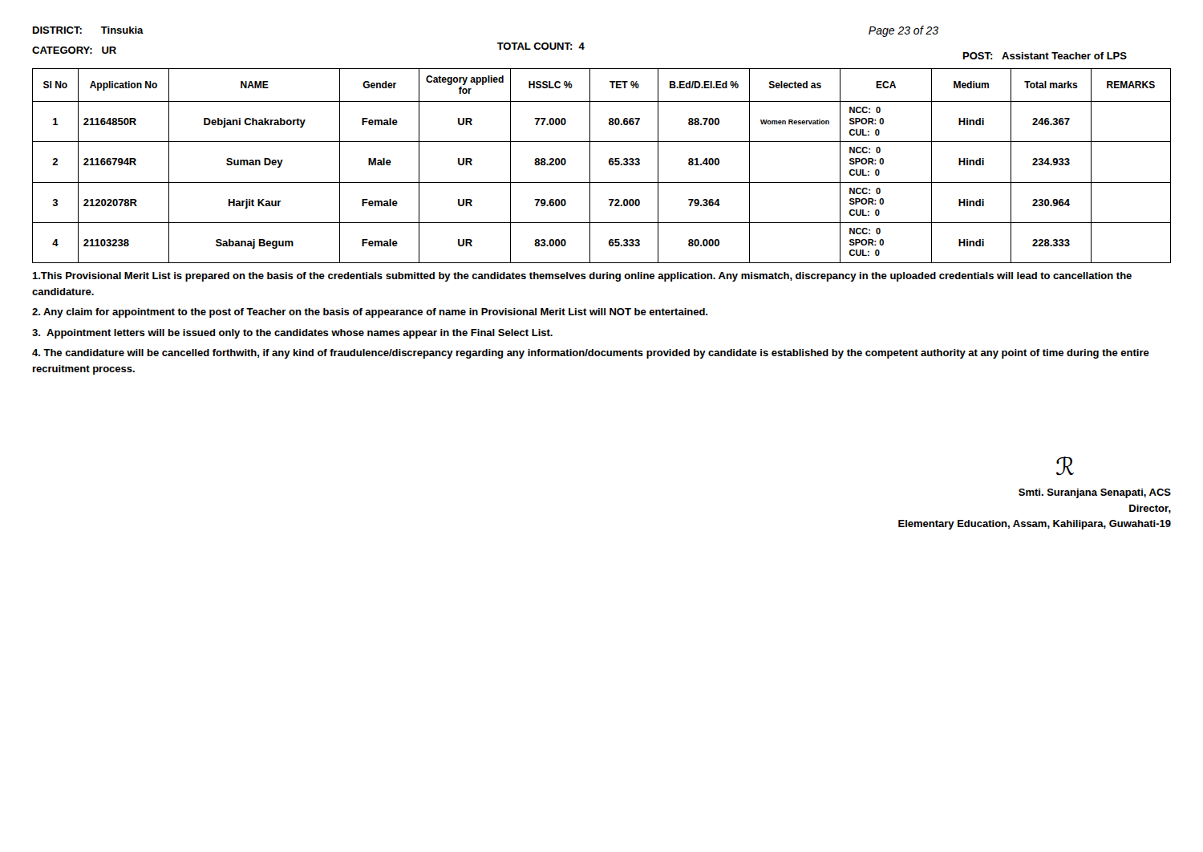DISTRICT: Tinsukia
CATEGORY: UR
Page 23 of 23
TOTAL COUNT: 4
POST: Assistant Teacher of LPS
| Sl No | Application No | NAME | Gender | Category applied for | HSSLC % | TET % | B.Ed/D.El.Ed % | Selected as | ECA | Medium | Total marks | REMARKS |
| --- | --- | --- | --- | --- | --- | --- | --- | --- | --- | --- | --- | --- |
| 1 | 21164850R | Debjani Chakraborty | Female | UR | 77.000 | 80.667 | 88.700 | Women Reservation | NCC: 0 SPOR: 0 CUL: 0 | Hindi | 246.367 | |
| 2 | 21166794R | Suman Dey | Male | UR | 88.200 | 65.333 | 81.400 | | NCC: 0 SPOR: 0 CUL: 0 | Hindi | 234.933 | |
| 3 | 21202078R | Harjit Kaur | Female | UR | 79.600 | 72.000 | 79.364 | | NCC: 0 SPOR: 0 CUL: 0 | Hindi | 230.964 | |
| 4 | 21103238 | Sabanaj Begum | Female | UR | 83.000 | 65.333 | 80.000 | | NCC: 0 SPOR: 0 CUL: 0 | Hindi | 228.333 | |
1.This Provisional Merit List is prepared on the basis of the credentials submitted by the candidates themselves during online application. Any mismatch, discrepancy in the uploaded credentials will lead to cancellation the candidature.
2. Any claim for appointment to the post of Teacher on the basis of appearance of name in Provisional Merit List will NOT be entertained.
3. Appointment letters will be issued only to the candidates whose names appear in the Final Select List.
4. The candidature will be cancelled forthwith, if any kind of fraudulence/discrepancy regarding any information/documents provided by candidate is established by the competent authority at any point of time during the entire recruitment process.
ℛ
Smti. Suranjana Senapati, ACS
Director,
Elementary Education, Assam, Kahilipara, Guwahati-19